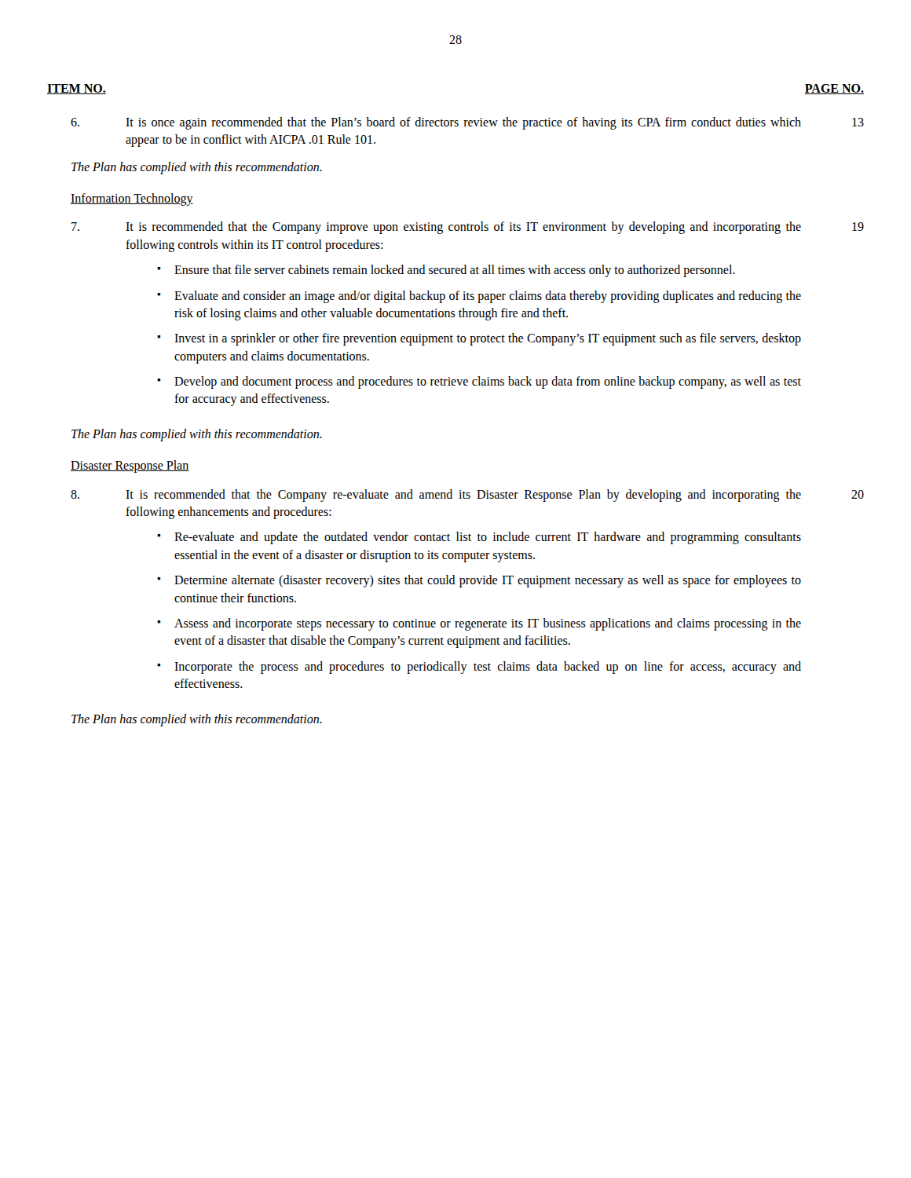28
ITEM NO. PAGE NO.
6.
It is once again recommended that the Plan’s board of directors review the practice of having its CPA firm conduct duties which appear to be in conflict with AICPA .01 Rule 101.
13
The Plan has complied with this recommendation.
Information Technology
7.
It is recommended that the Company improve upon existing controls of its IT environment by developing and incorporating the following controls within its IT control procedures:
Ensure that file server cabinets remain locked and secured at all times with access only to authorized personnel.
Evaluate and consider an image and/or digital backup of its paper claims data thereby providing duplicates and reducing the risk of losing claims and other valuable documentations through fire and theft.
Invest in a sprinkler or other fire prevention equipment to protect the Company’s IT equipment such as file servers, desktop computers and claims documentations.
Develop and document process and procedures to retrieve claims back up data from online backup company, as well as test for accuracy and effectiveness.
19
The Plan has complied with this recommendation.
Disaster Response Plan
8.
It is recommended that the Company re-evaluate and amend its Disaster Response Plan by developing and incorporating the following enhancements and procedures:
Re-evaluate and update the outdated vendor contact list to include current IT hardware and programming consultants essential in the event of a disaster or disruption to its computer systems.
Determine alternate (disaster recovery) sites that could provide IT equipment necessary as well as space for employees to continue their functions.
Assess and incorporate steps necessary to continue or regenerate its IT business applications and claims processing in the event of a disaster that disable the Company’s current equipment and facilities.
Incorporate the process and procedures to periodically test claims data backed up on line for access, accuracy and effectiveness.
20
The Plan has complied with this recommendation.